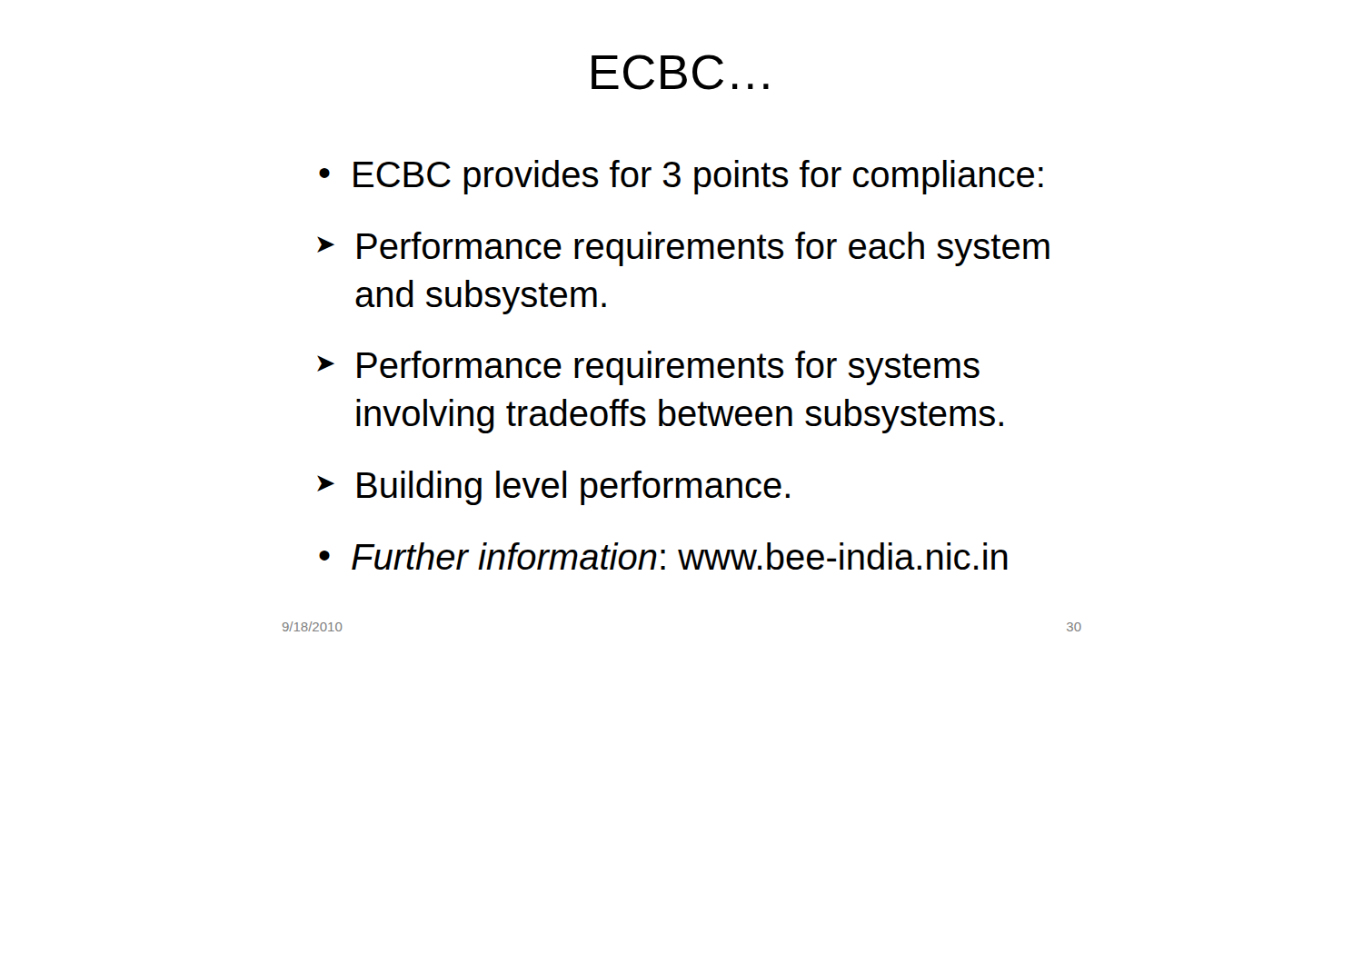ECBC…
ECBC provides for 3 points for compliance:
Performance requirements for each system and subsystem.
Performance requirements for systems involving tradeoffs between subsystems.
Building level performance.
Further information: www.bee-india.nic.in
9/18/2010 30